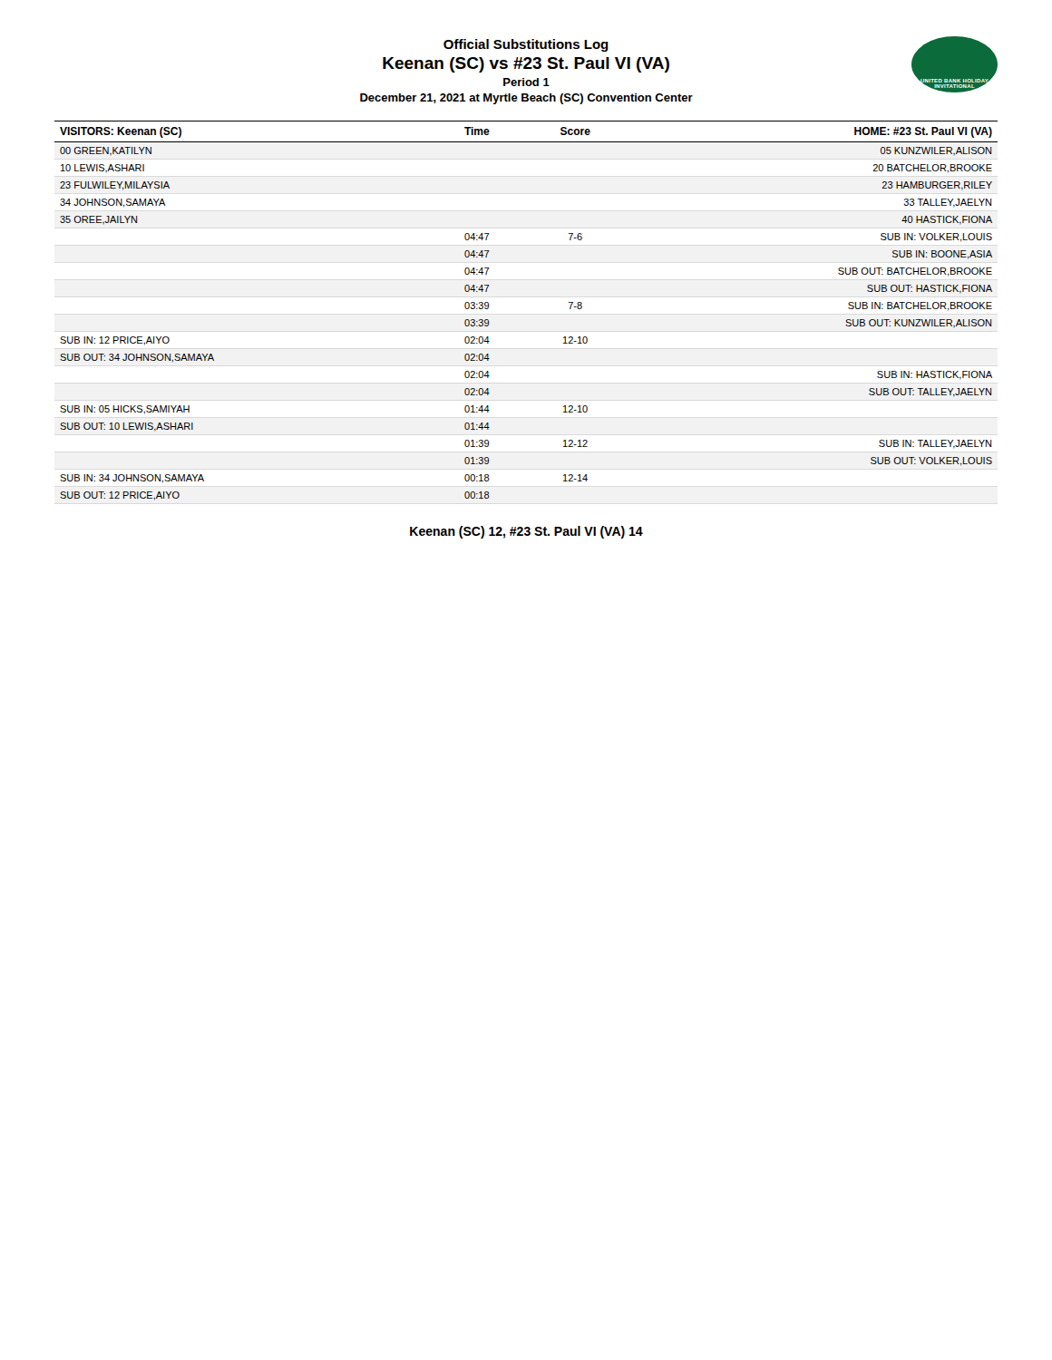UNITED BANK HOLIDAY INVITATIONAL
Official Substitutions Log
Keenan (SC) vs #23 St. Paul VI (VA)
Period 1
December 21, 2021 at Myrtle Beach (SC) Convention Center
| VISITORS: Keenan (SC) | Time | Score | HOME: #23 St. Paul VI (VA) |
| --- | --- | --- | --- |
| 00 GREEN,KATILYN | | | 05 KUNZWILER,ALISON |
| 10 LEWIS,ASHARI | | | 20 BATCHELOR,BROOKE |
| 23 FULWILEY,MILAYSIA | | | 23 HAMBURGER,RILEY |
| 34 JOHNSON,SAMAYA | | | 33 TALLEY,JAELYN |
| 35 OREE,JAILYN | | | 40 HASTICK,FIONA |
| | 04:47 | 7-6 | SUB IN: VOLKER,LOUIS |
| | 04:47 | | SUB IN: BOONE,ASIA |
| | 04:47 | | SUB OUT: BATCHELOR,BROOKE |
| | 04:47 | | SUB OUT: HASTICK,FIONA |
| | 03:39 | 7-8 | SUB IN: BATCHELOR,BROOKE |
| | 03:39 | | SUB OUT: KUNZWILER,ALISON |
| SUB IN: 12 PRICE,AIYO | 02:04 | 12-10 | |
| SUB OUT: 34 JOHNSON,SAMAYA | 02:04 | | |
| | 02:04 | | SUB IN: HASTICK,FIONA |
| | 02:04 | | SUB OUT: TALLEY,JAELYN |
| SUB IN: 05 HICKS,SAMIYAH | 01:44 | 12-10 | |
| SUB OUT: 10 LEWIS,ASHARI | 01:44 | | |
| | 01:39 | 12-12 | SUB IN: TALLEY,JAELYN |
| | 01:39 | | SUB OUT: VOLKER,LOUIS |
| SUB IN: 34 JOHNSON,SAMAYA | 00:18 | 12-14 | |
| SUB OUT: 12 PRICE,AIYO | 00:18 | | |
Keenan (SC) 12, #23 St. Paul VI (VA) 14